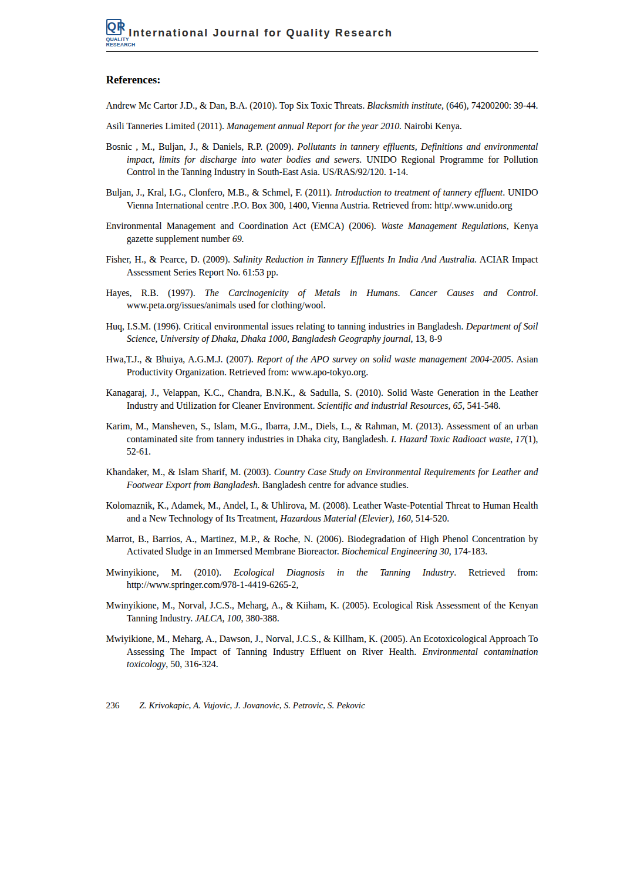QR Quality Research
International Journal for Quality Research
References:
Andrew Mc Cartor J.D., & Dan, B.A. (2010). Top Six Toxic Threats. Blacksmith institute, (646), 74200200: 39-44.
Asili Tanneries Limited (2011). Management annual Report for the year 2010. Nairobi Kenya.
Bosnic , M., Buljan, J., & Daniels, R.P. (2009). Pollutants in tannery effluents, Definitions and environmental impact, limits for discharge into water bodies and sewers. UNIDO Regional Programme for Pollution Control in the Tanning Industry in South-East Asia. US/RAS/92/120. 1-14.
Buljan, J., Kral, I.G., Clonfero, M.B., & Schmel, F. (2011). Introduction to treatment of tannery effluent. UNIDO Vienna International centre .P.O. Box 300, 1400, Vienna Austria. Retrieved from: http/.www.unido.org
Environmental Management and Coordination Act (EMCA) (2006). Waste Management Regulations, Kenya gazette supplement number 69.
Fisher, H., & Pearce, D. (2009). Salinity Reduction in Tannery Effluents In India And Australia. ACIAR Impact Assessment Series Report No. 61:53 pp.
Hayes, R.B. (1997). The Carcinogenicity of Metals in Humans. Cancer Causes and Control. www.peta.org/issues/animals used for clothing/wool.
Huq, I.S.M. (1996). Critical environmental issues relating to tanning industries in Bangladesh. Department of Soil Science, University of Dhaka, Dhaka 1000, Bangladesh Geography journal, 13, 8-9
Hwa,T.J., & Bhuiya, A.G.M.J. (2007). Report of the APO survey on solid waste management 2004-2005. Asian Productivity Organization. Retrieved from: www.apo-tokyo.org.
Kanagaraj, J., Velappan, K.C., Chandra, B.N.K., & Sadulla, S. (2010). Solid Waste Generation in the Leather Industry and Utilization for Cleaner Environment. Scientific and industrial Resources, 65, 541-548.
Karim, M., Mansheven, S., Islam, M.G., Ibarra, J.M., Diels, L., & Rahman, M. (2013). Assessment of an urban contaminated site from tannery industries in Dhaka city, Bangladesh. I. Hazard Toxic Radioact waste, 17(1), 52-61.
Khandaker, M., & Islam Sharif, M. (2003). Country Case Study on Environmental Requirements for Leather and Footwear Export from Bangladesh. Bangladesh centre for advance studies.
Kolomaznik, K., Adamek, M., Andel, I., & Uhlirova, M. (2008). Leather Waste-Potential Threat to Human Health and a New Technology of Its Treatment, Hazardous Material (Elevier), 160, 514-520.
Marrot, B., Barrios, A., Martinez, M.P., & Roche, N. (2006). Biodegradation of High Phenol Concentration by Activated Sludge in an Immersed Membrane Bioreactor. Biochemical Engineering 30, 174-183.
Mwinyikione, M. (2010). Ecological Diagnosis in the Tanning Industry. Retrieved from: http://www.springer.com/978-1-4419-6265-2,
Mwinyikione, M., Norval, J.C.S., Meharg, A., & Kiiham, K. (2005). Ecological Risk Assessment of the Kenyan Tanning Industry. JALCA, 100, 380-388.
Mwiyikione, M., Meharg, A., Dawson, J., Norval, J.C.S., & Killham, K. (2005). An Ecotoxicological Approach To Assessing The Impact of Tanning Industry Effluent on River Health. Environmental contamination toxicology, 50, 316-324.
236 Z. Krivokapic, A. Vujovic, J. Jovanovic, S. Petrovic, S. Pekovic